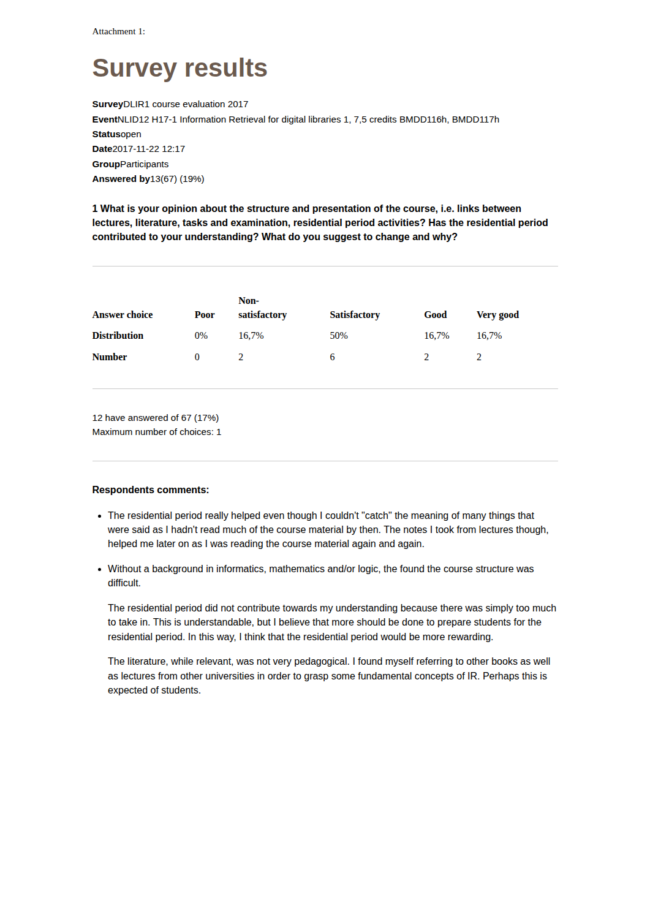Attachment 1:
Survey results
Survey DLIR1 course evaluation 2017
Event NLID12 H17-1 Information Retrieval for digital libraries 1, 7,5 credits BMDD116h, BMDD117h
Statusopen
Date2017-11-22 12:17
Group Participants
Answered by13(67) (19%)
1 What is your opinion about the structure and presentation of the course, i.e. links between lectures, literature, tasks and examination, residential period activities? Has the residential period contributed to your understanding? What do you suggest to change and why?
| Answer choice | Poor | Non- satisfactory | Satisfactory | Good | Very good |
| --- | --- | --- | --- | --- | --- |
| Distribution | 0% | 16,7% | 50% | 16,7% | 16,7% |
| Number | 0 | 2 | 6 | 2 | 2 |
12 have answered of 67 (17%)
Maximum number of choices: 1
Respondents comments:
The residential period really helped even though I couldn't "catch" the meaning of many things that were said as I hadn't read much of the course material by then. The notes I took from lectures though, helped me later on as I was reading the course material again and again.
Without a background in informatics, mathematics and/or logic, the found the course structure was difficult.
The residential period did not contribute towards my understanding because there was simply too much to take in. This is understandable, but I believe that more should be done to prepare students for the residential period. In this way, I think that the residential period would be more rewarding.
The literature, while relevant, was not very pedagogical. I found myself referring to other books as well as lectures from other universities in order to grasp some fundamental concepts of IR. Perhaps this is expected of students.